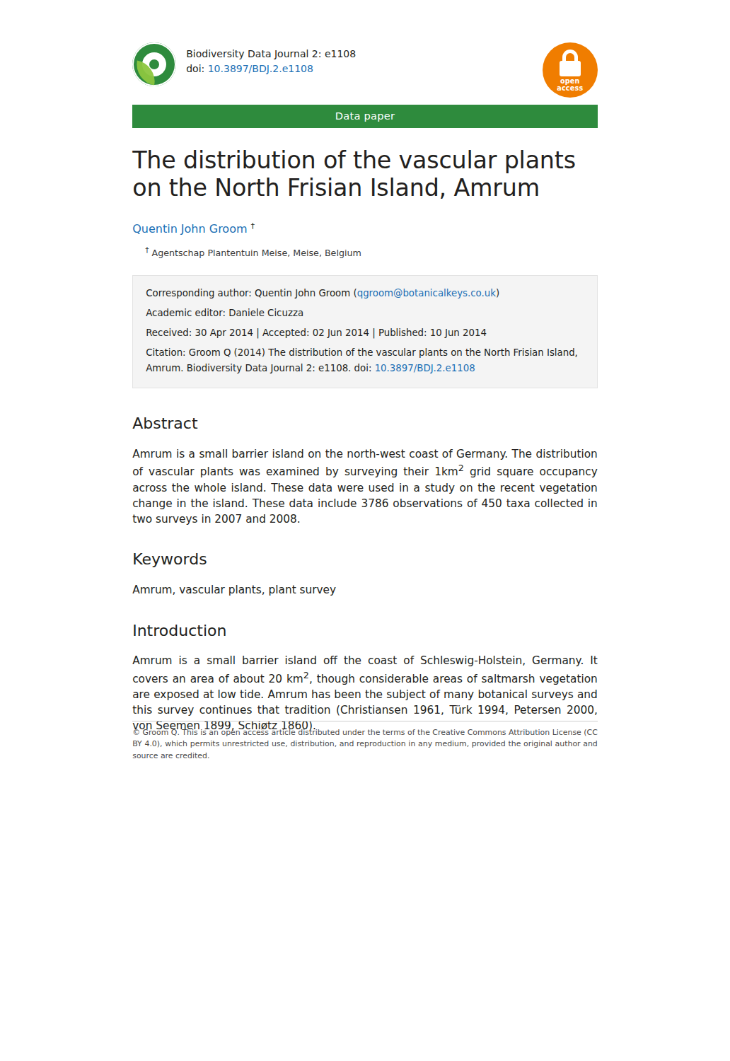Biodiversity Data Journal 2: e1108
doi: 10.3897/BDJ.2.e1108
open
access
Data paper
The distribution of the vascular plants on the North Frisian Island, Amrum
Quentin John Groom †
† Agentschap Plantentuin Meise, Meise, Belgium
Corresponding author: Quentin John Groom (qgroom@botanicalkeys.co.uk)
Academic editor: Daniele Cicuzza
Received: 30 Apr 2014 | Accepted: 02 Jun 2014 | Published: 10 Jun 2014
Citation: Groom Q (2014) The distribution of the vascular plants on the North Frisian Island, Amrum. Biodiversity Data Journal 2: e1108. doi: 10.3897/BDJ.2.e1108
Abstract
Amrum is a small barrier island on the north-west coast of Germany. The distribution of vascular plants was examined by surveying their 1km2 grid square occupancy across the whole island. These data were used in a study on the recent vegetation change in the island. These data include 3786 observations of 450 taxa collected in two surveys in 2007 and 2008.
Keywords
Amrum, vascular plants, plant survey
Introduction
Amrum is a small barrier island off the coast of Schleswig-Holstein, Germany. It covers an area of about 20 km2, though considerable areas of saltmarsh vegetation are exposed at low tide. Amrum has been the subject of many botanical surveys and this survey continues that tradition (Christiansen 1961, Türk 1994, Petersen 2000, von Seemen 1899, Schiøtz 1860).
© Groom Q. This is an open access article distributed under the terms of the Creative Commons Attribution License (CC BY 4.0), which permits unrestricted use, distribution, and reproduction in any medium, provided the original author and source are credited.